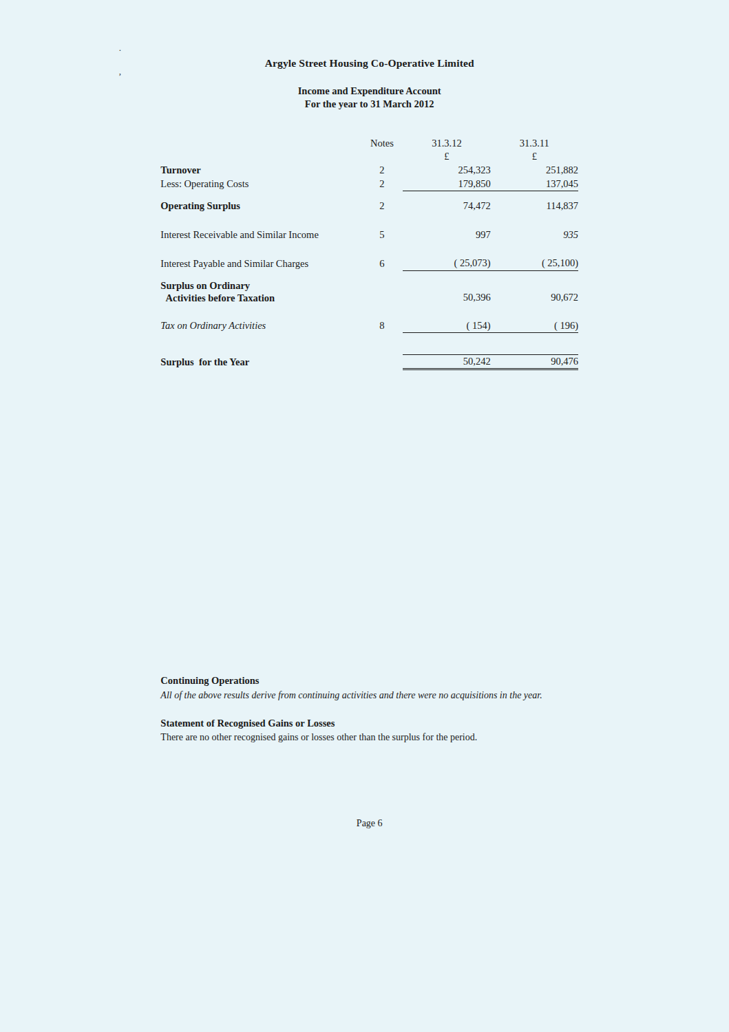.
,
Argyle Street Housing Co-Operative Limited
Income and Expenditure Account
For the year to 31 March 2012
| | Notes | 31.3.12 | 31.3.11 |
| | | £ | £ |
| Turnover | 2 | 254,323 | 251,882 |
| Less: Operating Costs | 2 | 179,850 | 137,045 |
| Operating Surplus | 2 | 74,472 | 114,837 |
| Interest Receivable and Similar Income | 5 | 997 | 935 |
| Interest Payable and Similar Charges | 6 | ( 25,073) | ( 25,100) |
| Surplus on Ordinary Activities before Taxation | | 50,396 | 90,672 |
| Tax on Ordinary Activities | 8 | ( 154) | ( 196) |
| Surplus for the Year | | 50,242 | 90,476 |
Continuing Operations
All of the above results derive from continuing activities and there were no acquisitions in the year.
Statement of Recognised Gains or Losses
There are no other recognised gains or losses other than the surplus for the period.
Page 6